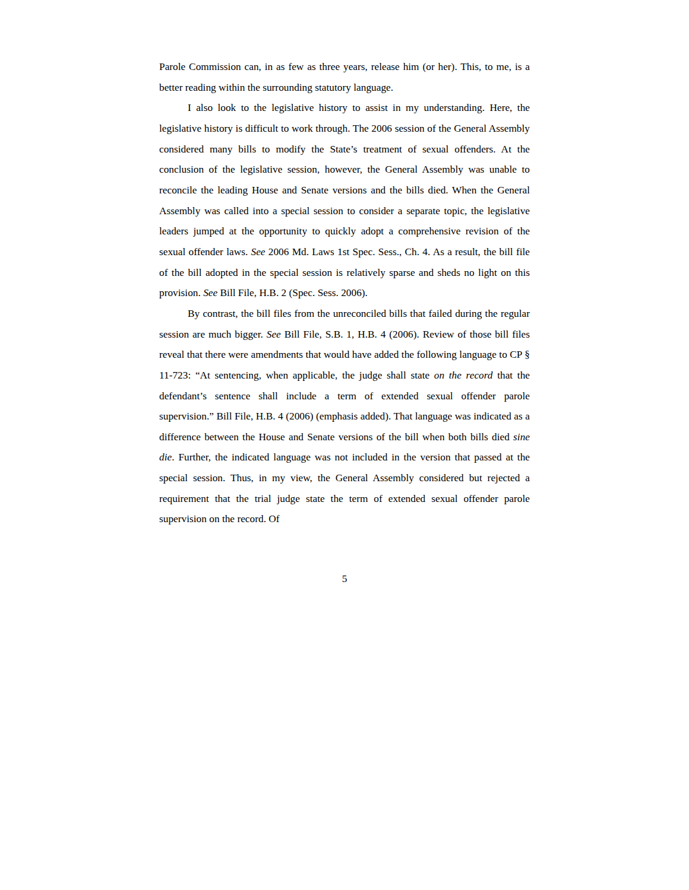Parole Commission can, in as few as three years, release him (or her). This, to me, is a better reading within the surrounding statutory language.
I also look to the legislative history to assist in my understanding. Here, the legislative history is difficult to work through. The 2006 session of the General Assembly considered many bills to modify the State’s treatment of sexual offenders. At the conclusion of the legislative session, however, the General Assembly was unable to reconcile the leading House and Senate versions and the bills died. When the General Assembly was called into a special session to consider a separate topic, the legislative leaders jumped at the opportunity to quickly adopt a comprehensive revision of the sexual offender laws. See 2006 Md. Laws 1st Spec. Sess., Ch. 4. As a result, the bill file of the bill adopted in the special session is relatively sparse and sheds no light on this provision. See Bill File, H.B. 2 (Spec. Sess. 2006).
By contrast, the bill files from the unreconciled bills that failed during the regular session are much bigger. See Bill File, S.B. 1, H.B. 4 (2006). Review of those bill files reveal that there were amendments that would have added the following language to CP § 11-723: “At sentencing, when applicable, the judge shall state on the record that the defendant’s sentence shall include a term of extended sexual offender parole supervision.” Bill File, H.B. 4 (2006) (emphasis added). That language was indicated as a difference between the House and Senate versions of the bill when both bills died sine die. Further, the indicated language was not included in the version that passed at the special session. Thus, in my view, the General Assembly considered but rejected a requirement that the trial judge state the term of extended sexual offender parole supervision on the record. Of
5